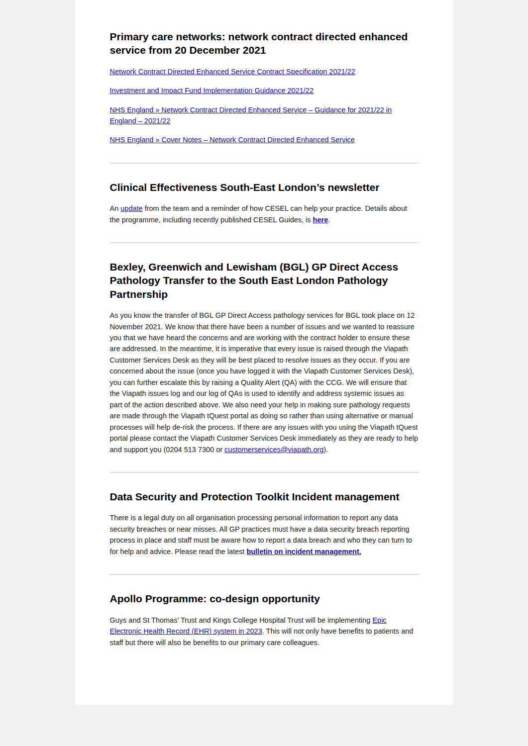Primary care networks: network contract directed enhanced service from 20 December 2021
Network Contract Directed Enhanced Service Contract Specification 2021/22
Investment and Impact Fund Implementation Guidance 2021/22
NHS England » Network Contract Directed Enhanced Service – Guidance for 2021/22 in England – 2021/22
NHS England » Cover Notes – Network Contract Directed Enhanced Service
Clinical Effectiveness South-East London’s newsletter
An update from the team and a reminder of how CESEL can help your practice. Details about the programme, including recently published CESEL Guides, is here.
Bexley, Greenwich and Lewisham (BGL) GP Direct Access Pathology Transfer to the South East London Pathology Partnership
As you know the transfer of BGL GP Direct Access pathology services for BGL took place on 12 November 2021. We know that there have been a number of issues and we wanted to reassure you that we have heard the concerns and are working with the contract holder to ensure these are addressed. In the meantime, it is imperative that every issue is raised through the Viapath Customer Services Desk as they will be best placed to resolve issues as they occur. If you are concerned about the issue (once you have logged it with the Viapath Customer Services Desk), you can further escalate this by raising a Quality Alert (QA) with the CCG. We will ensure that the Viapath issues log and our log of QAs is used to identify and address systemic issues as part of the action described above. We also need your help in making sure pathology requests are made through the Viapath tQuest portal as doing so rather than using alternative or manual processes will help de-risk the process. If there are any issues with you using the Viapath tQuest portal please contact the Viapath Customer Services Desk immediately as they are ready to help and support you (0204 513 7300 or customerservices@viapath.org).
Data Security and Protection Toolkit Incident management
There is a legal duty on all organisation processing personal information to report any data security breaches or near misses. All GP practices must have a data security breach reporting process in place and staff must be aware how to report a data breach and who they can turn to for help and advice. Please read the latest bulletin on incident management.
Apollo Programme: co-design opportunity
Guys and St Thomas’ Trust and Kings College Hospital Trust will be implementing Epic Electronic Health Record (EHR) system in 2023. This will not only have benefits to patients and staff but there will also be benefits to our primary care colleagues.